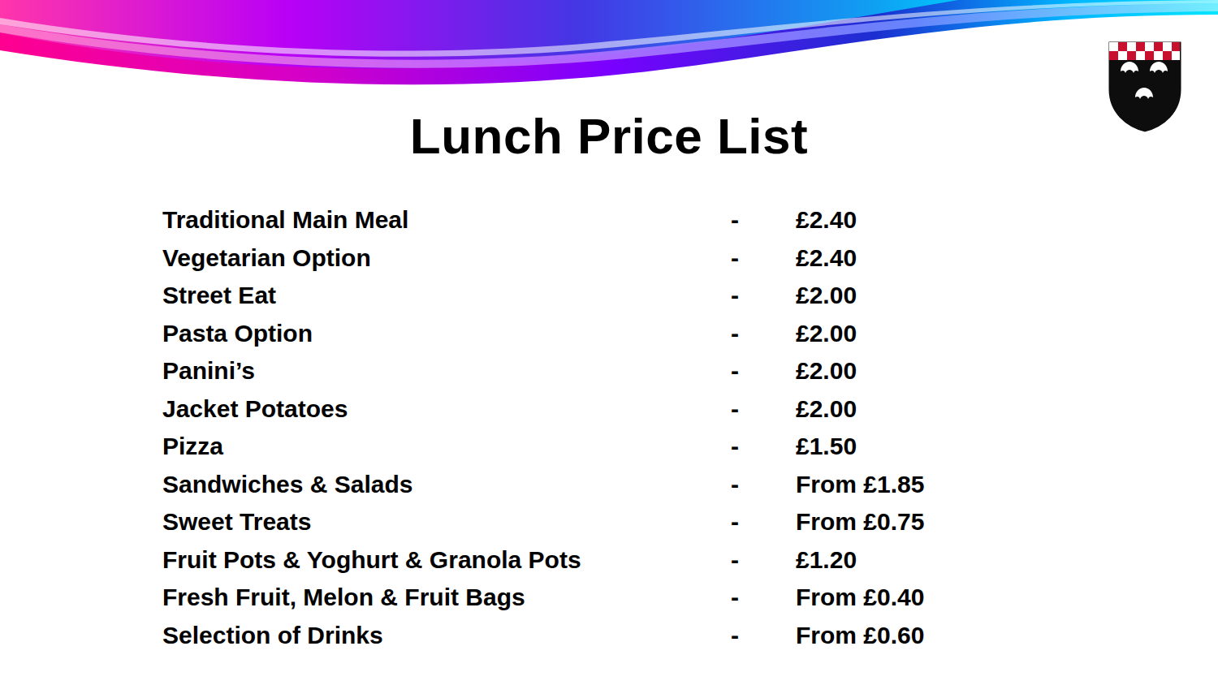Lunch Price List
| Traditional Main Meal | - | £2.40 |
| Vegetarian Option | - | £2.40 |
| Street Eat | - | £2.00 |
| Pasta Option | - | £2.00 |
| Panini’s | - | £2.00 |
| Jacket Potatoes | - | £2.00 |
| Pizza | - | £1.50 |
| Sandwiches & Salads | - | From £1.85 |
| Sweet Treats | - | From £0.75 |
| Fruit Pots & Yoghurt & Granola Pots | - | £1.20 |
| Fresh Fruit, Melon & Fruit Bags | - | From £0.40 |
| Selection of Drinks | - | From £0.60 |